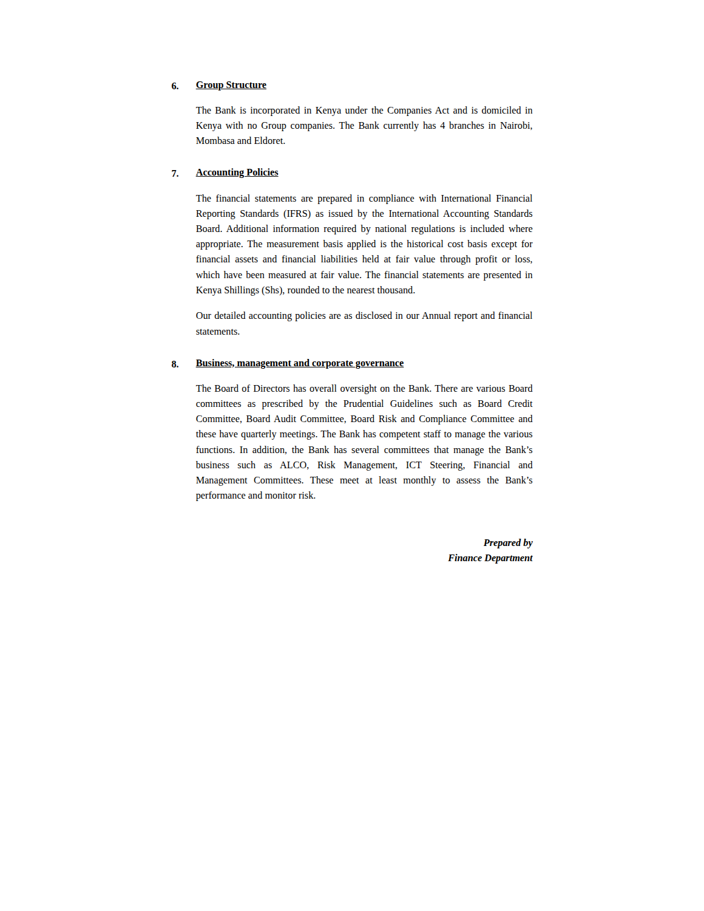6.
Group Structure
The Bank is incorporated in Kenya under the Companies Act and is domiciled in Kenya with no Group companies. The Bank currently has 4 branches in Nairobi, Mombasa and Eldoret.
7.
Accounting Policies
The financial statements are prepared in compliance with International Financial Reporting Standards (IFRS) as issued by the International Accounting Standards Board. Additional information required by national regulations is included where appropriate. The measurement basis applied is the historical cost basis except for financial assets and financial liabilities held at fair value through profit or loss, which have been measured at fair value. The financial statements are presented in Kenya Shillings (Shs), rounded to the nearest thousand.
Our detailed accounting policies are as disclosed in our Annual report and financial statements.
8.
Business, management and corporate governance
The Board of Directors has overall oversight on the Bank. There are various Board committees as prescribed by the Prudential Guidelines such as Board Credit Committee, Board Audit Committee, Board Risk and Compliance Committee and these have quarterly meetings. The Bank has competent staff to manage the various functions. In addition, the Bank has several committees that manage the Bank’s business such as ALCO, Risk Management, ICT Steering, Financial and Management Committees. These meet at least monthly to assess the Bank’s performance and monitor risk.
Prepared by
Finance Department